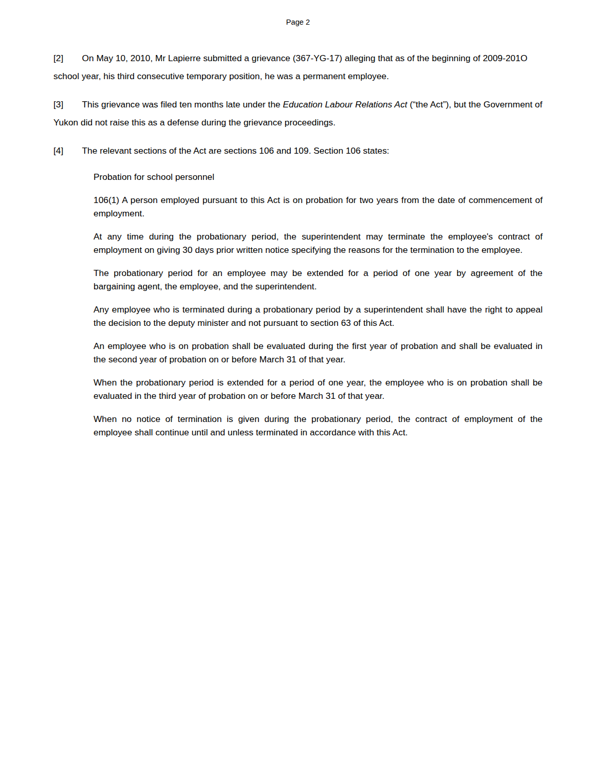Page 2
[2] On May 10, 2010, Mr Lapierre submitted a grievance (367-YG-17) alleging that as of the beginning of 2009-201O school year, his third consecutive temporary position, he was a permanent employee.
[3] This grievance was filed ten months late under the Education Labour Relations Act (“the Act”), but the Government of Yukon did not raise this as a defense during the grievance proceedings.
[4] The relevant sections of the Act are sections 106 and 109. Section 106 states:
Probation for school personnel
106(1) A person employed pursuant to this Act is on probation for two years from the date of commencement of employment.
At any time during the probationary period, the superintendent may terminate the employee's contract of employment on giving 30 days prior written notice specifying the reasons for the termination to the employee.
The probationary period for an employee may be extended for a period of one year by agreement of the bargaining agent, the employee, and the superintendent.
Any employee who is terminated during a probationary period by a superintendent shall have the right to appeal the decision to the deputy minister and not pursuant to section 63 of this Act.
An employee who is on probation shall be evaluated during the first year of probation and shall be evaluated in the second year of probation on or before March 31 of that year.
When the probationary period is extended for a period of one year, the employee who is on probation shall be evaluated in the third year of probation on or before March 31 of that year.
When no notice of termination is given during the probationary period, the contract of employment of the employee shall continue until and unless terminated in accordance with this Act.